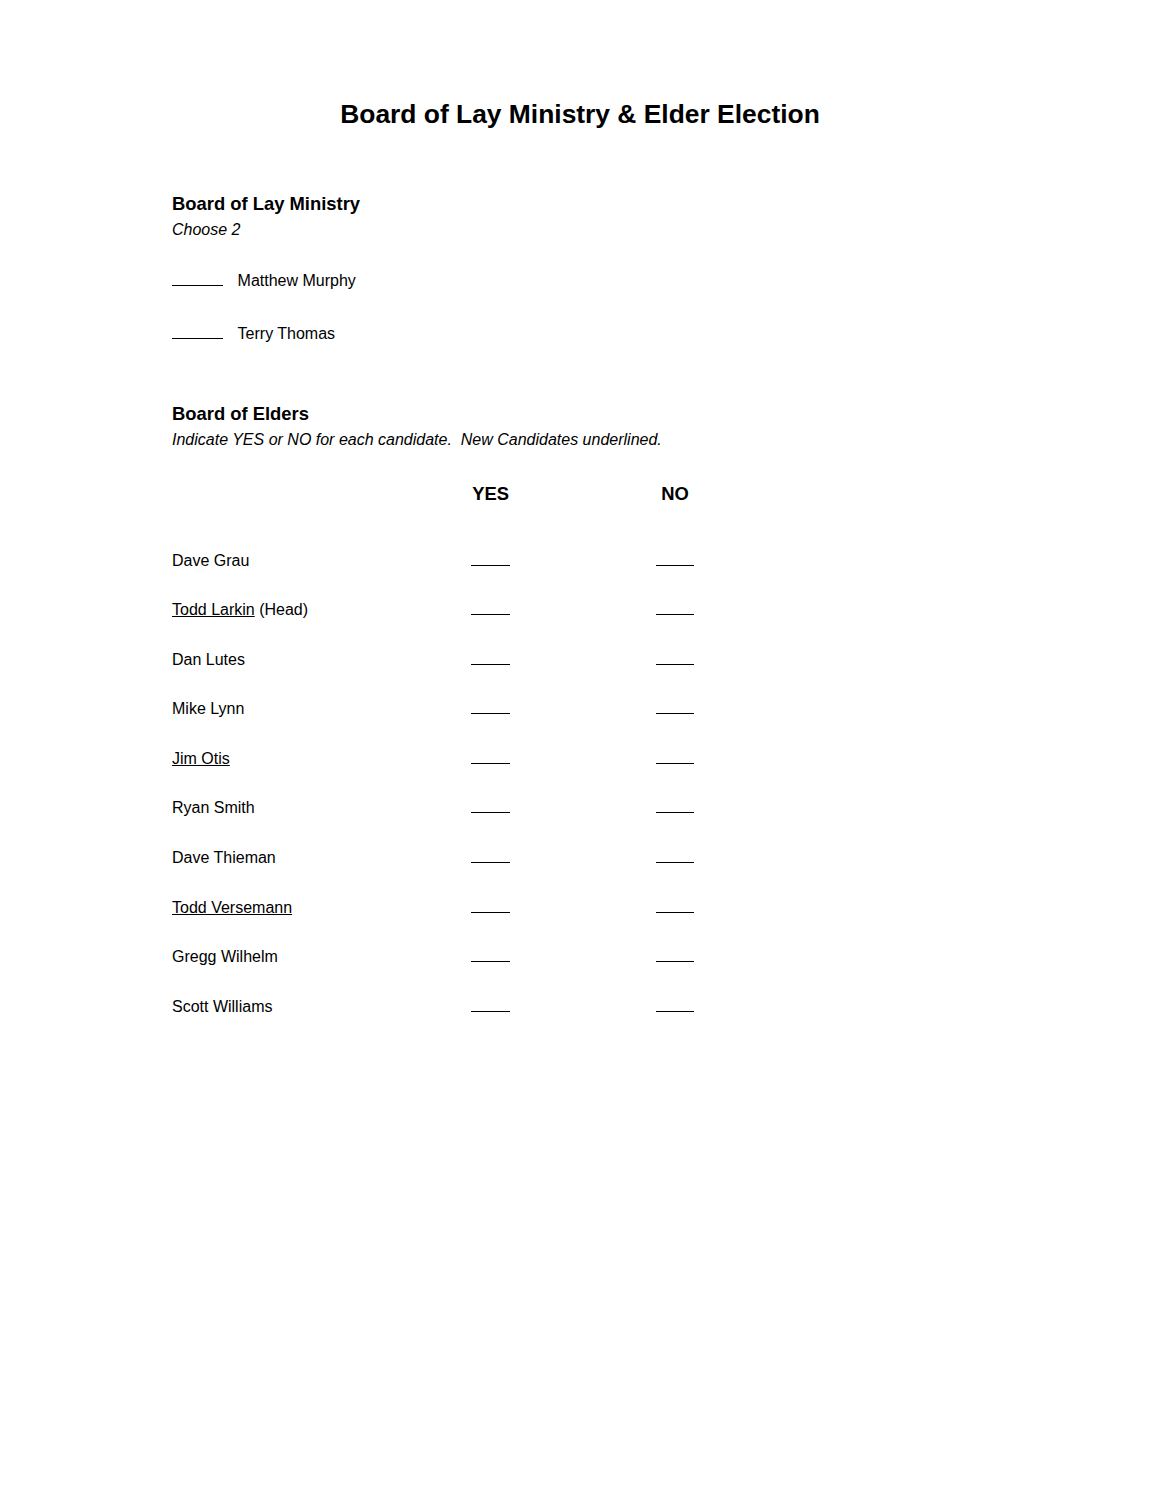Board of Lay Ministry & Elder Election
Board of Lay Ministry
Choose 2
Matthew Murphy
Terry Thomas
Board of Elders
Indicate YES or NO for each candidate. New Candidates underlined.
| | YES | NO |
| --- | --- | --- |
| Dave Grau | | |
| Todd Larkin (Head) | | |
| Dan Lutes | | |
| Mike Lynn | | |
| Jim Otis | | |
| Ryan Smith | | |
| Dave Thieman | | |
| Todd Versemann | | |
| Gregg Wilhelm | | |
| Scott Williams | | |